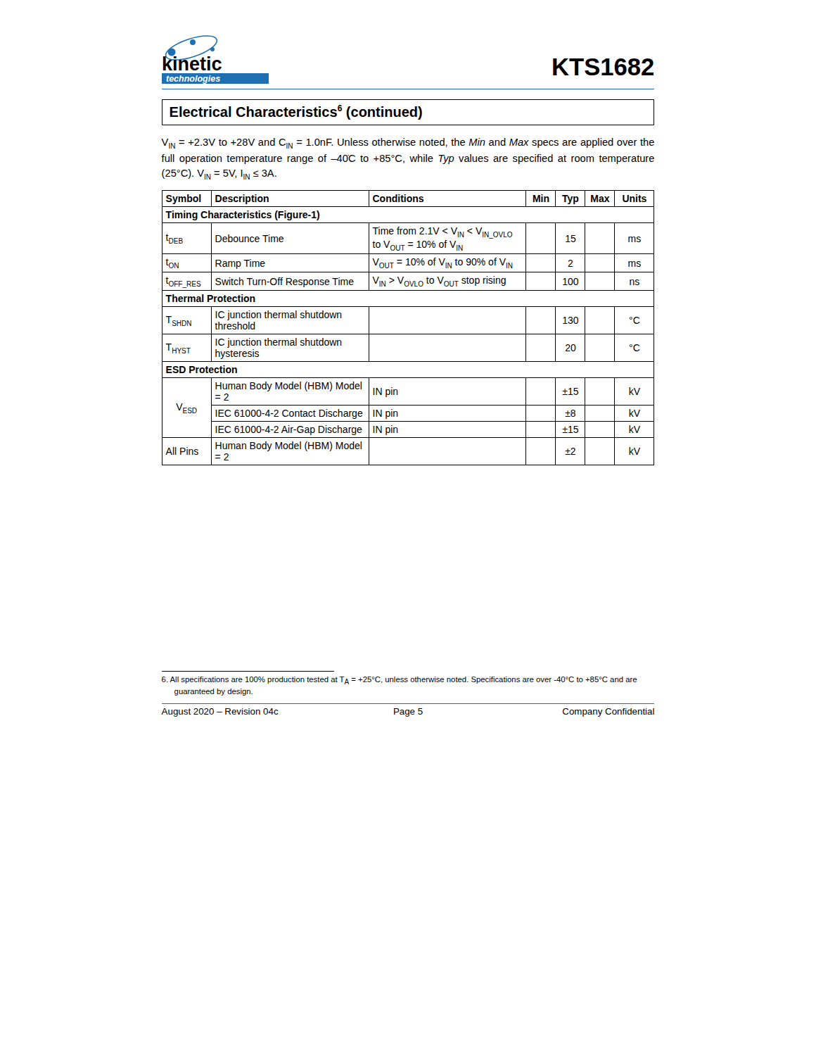kinetic technologies
KTS1682
Electrical Characteristics6 (continued)
VIN = +2.3V to +28V and CIN = 1.0nF. Unless otherwise noted, the Min and Max specs are applied over the full operation temperature range of –40̇C to +85°C, while Typ values are specified at room temperature (25°C). VIN = 5V, IIN ≤ 3A.
| Symbol | Description | Conditions | Min | Typ | Max | Units |
| --- | --- | --- | --- | --- | --- | --- |
| Timing Characteristics (Figure-1) |
| t DEB | Debounce Time | Time from 2.1V < V IN < V IN_OVLO to V OUT = 10% of V IN | | 15 | | ms |
| t ON | Ramp Time | V OUT = 10% of V IN to 90% of V IN | | 2 | | ms |
| t OFF_RES | Switch Turn-Off Response Time | V IN > V OVLO to V OUT stop rising | | 100 | | ns |
| Thermal Protection |
| T SHDN | IC junction thermal shutdown threshold | | | 130 | | °C |
| T HYST | IC junction thermal shutdown hysteresis | | | 20 | | °C |
| ESD Protection |
| V ESD | Human Body Model (HBM) Model = 2 | IN pin | | ±15 | | kV |
| IEC 61000-4-2 Contact Discharge | IN pin | | ±8 | | kV |
| IEC 61000-4-2 Air-Gap Discharge | IN pin | | ±15 | | kV |
| All Pins | Human Body Model (HBM) Model = 2 | | | ±2 | | kV |
6. All specifications are 100% production tested at TA = +25°C, unless otherwise noted. Specifications are over -40°C to +85°C and are guaranteed by design.
August 2020 – Revision 04c
Page 5
Company Confidential